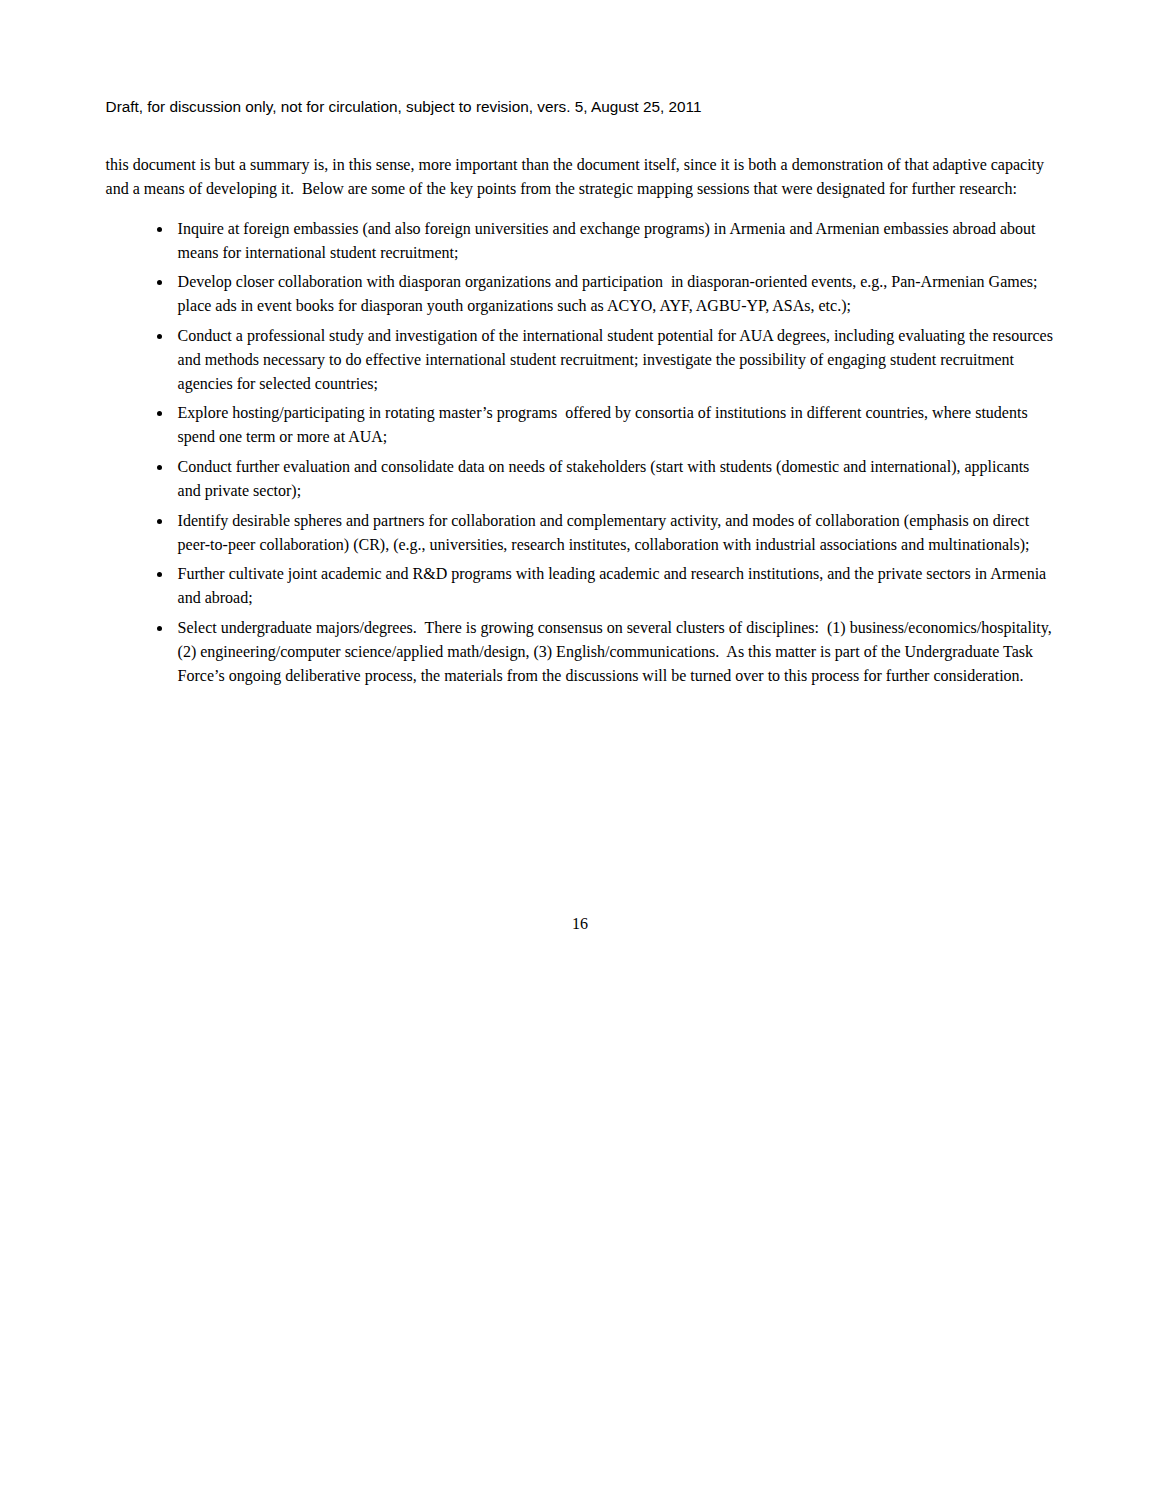Draft, for discussion only, not for circulation, subject to revision, vers. 5, August 25, 2011
this document is but a summary is, in this sense, more important than the document itself, since it is both a demonstration of that adaptive capacity and a means of developing it. Below are some of the key points from the strategic mapping sessions that were designated for further research:
Inquire at foreign embassies (and also foreign universities and exchange programs) in Armenia and Armenian embassies abroad about means for international student recruitment;
Develop closer collaboration with diasporan organizations and participation in diasporan-oriented events, e.g., Pan-Armenian Games; place ads in event books for diasporan youth organizations such as ACYO, AYF, AGBU-YP, ASAs, etc.);
Conduct a professional study and investigation of the international student potential for AUA degrees, including evaluating the resources and methods necessary to do effective international student recruitment; investigate the possibility of engaging student recruitment agencies for selected countries;
Explore hosting/participating in rotating master’s programs offered by consortia of institutions in different countries, where students spend one term or more at AUA;
Conduct further evaluation and consolidate data on needs of stakeholders (start with students (domestic and international), applicants and private sector);
Identify desirable spheres and partners for collaboration and complementary activity, and modes of collaboration (emphasis on direct peer-to-peer collaboration) (CR), (e.g., universities, research institutes, collaboration with industrial associations and multinationals);
Further cultivate joint academic and R&D programs with leading academic and research institutions, and the private sectors in Armenia and abroad;
Select undergraduate majors/degrees. There is growing consensus on several clusters of disciplines: (1) business/economics/hospitality, (2) engineering/computer science/applied math/design, (3) English/communications. As this matter is part of the Undergraduate Task Force’s ongoing deliberative process, the materials from the discussions will be turned over to this process for further consideration.
16